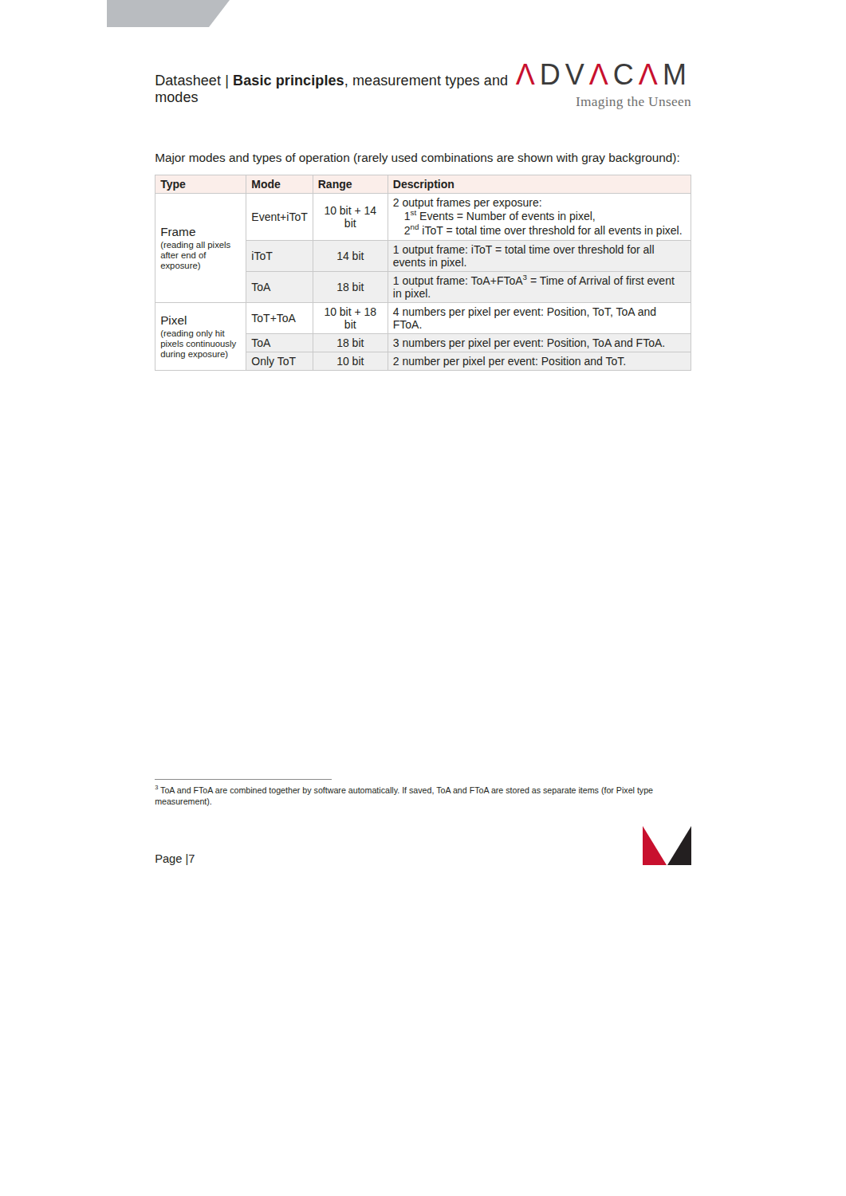Datasheet | Basic principles, measurement types and modes
ΛDVΛCΛM
Imaging the Unseen
Major modes and types of operation (rarely used combinations are shown with gray background):
| Type | Mode | Range | Description |
| --- | --- | --- | --- |
| Frame (reading all pixels after end of exposure) | Event+iToT | 10 bit + 14 bit | 2 output frames per exposure: 1 st Events = Number of events in pixel, 2 nd iToT = total time over threshold for all events in pixel. |
| iToT | 14 bit | 1 output frame: iToT = total time over threshold for all events in pixel. |
| ToA | 18 bit | 1 output frame: ToA+FToA 3 = Time of Arrival of first event in pixel. |
| Pixel (reading only hit pixels continuously during exposure) | ToT+ToA | 10 bit + 18 bit | 4 numbers per pixel per event: Position, ToT, ToA and FToA. |
| ToA | 18 bit | 3 numbers per pixel per event: Position, ToA and FToA. |
| Only ToT | 10 bit | 2 number per pixel per event: Position and ToT. |
3 ToA and FToA are combined together by software automatically. If saved, ToA and FToA are stored as separate items (for Pixel type measurement).
Page |7